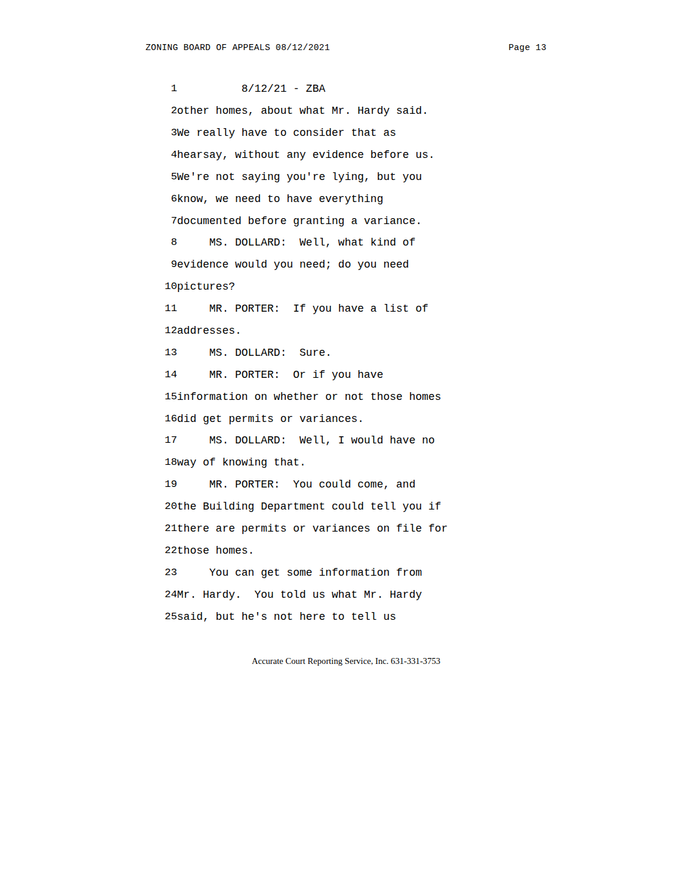ZONING BOARD OF APPEALS 08/12/2021 Page 13
| 1 | 8/12/21 - ZBA |
| 2 | other homes, about what Mr. Hardy said. |
| 3 | We really have to consider that as |
| 4 | hearsay, without any evidence before us. |
| 5 | We're not saying you're lying, but you |
| 6 | know, we need to have everything |
| 7 | documented before granting a variance. |
| 8 | MS. DOLLARD: Well, what kind of |
| 9 | evidence would you need; do you need |
| 10 | pictures? |
| 11 | MR. PORTER: If you have a list of |
| 12 | addresses. |
| 13 | MS. DOLLARD: Sure. |
| 14 | MR. PORTER: Or if you have |
| 15 | information on whether or not those homes |
| 16 | did get permits or variances. |
| 17 | MS. DOLLARD: Well, I would have no |
| 18 | way of knowing that. |
| 19 | MR. PORTER: You could come, and |
| 20 | the Building Department could tell you if |
| 21 | there are permits or variances on file for |
| 22 | those homes. |
| 23 | You can get some information from |
| 24 | Mr. Hardy. You told us what Mr. Hardy |
| 25 | said, but he's not here to tell us |
Accurate Court Reporting Service, Inc. 631-331-3753